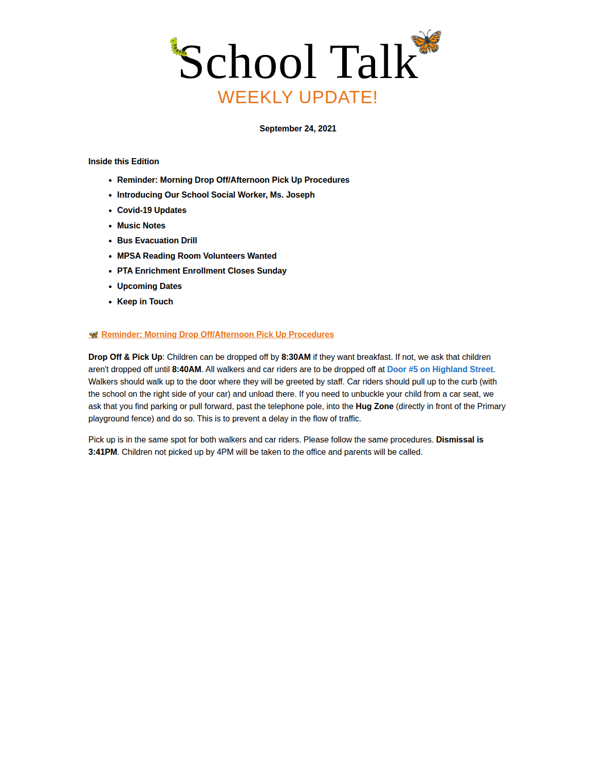🐛
School Talk
🦋
WEEKLY UPDATE!
September 24, 2021
Inside this Edition
Reminder: Morning Drop Off/Afternoon Pick Up Procedures
Introducing Our School Social Worker, Ms. Joseph
Covid-19 Updates
Music Notes
Bus Evacuation Drill
MPSA Reading Room Volunteers Wanted
PTA Enrichment Enrollment Closes Sunday
Upcoming Dates
Keep in Touch
🦋Reminder: Morning Drop Off/Afternoon Pick Up Procedures
Drop Off & Pick Up: Children can be dropped off by 8:30AM if they want breakfast. If not, we ask that children aren't dropped off until 8:40AM. All walkers and car riders are to be dropped off at Door #5 on Highland Street. Walkers should walk up to the door where they will be greeted by staff. Car riders should pull up to the curb (with the school on the right side of your car) and unload there. If you need to unbuckle your child from a car seat, we ask that you find parking or pull forward, past the telephone pole, into the Hug Zone (directly in front of the Primary playground fence) and do so. This is to prevent a delay in the flow of traffic.
Pick up is in the same spot for both walkers and car riders. Please follow the same procedures. Dismissal is 3:41PM. Children not picked up by 4PM will be taken to the office and parents will be called.